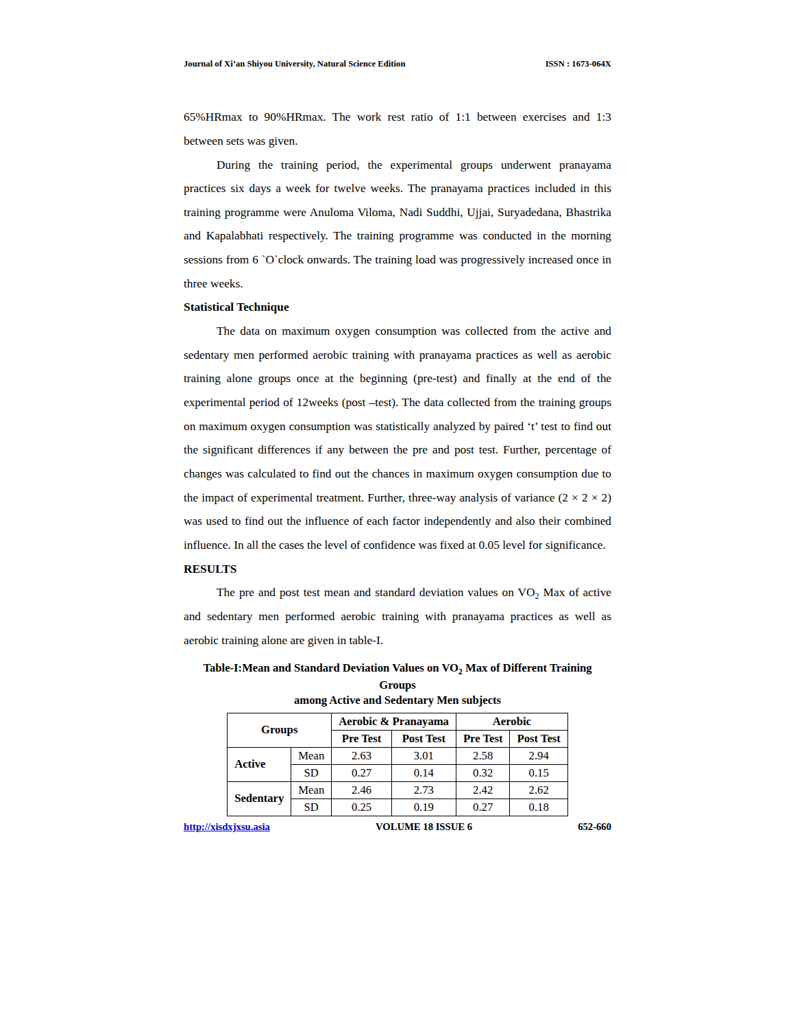Journal of Xi’an Shiyou University, Natural Science Edition
ISSN : 1673-064X
65%HRmax to 90%HRmax. The work rest ratio of 1:1 between exercises and 1:3 between sets was given.
During the training period, the experimental groups underwent pranayama practices six days a week for twelve weeks. The pranayama practices included in this training programme were Anuloma Viloma, Nadi Suddhi, Ujjai, Suryadedana, Bhastrika and Kapalabhati respectively. The training programme was conducted in the morning sessions from 6 `O`clock onwards. The training load was progressively increased once in three weeks.
Statistical Technique
The data on maximum oxygen consumption was collected from the active and sedentary men performed aerobic training with pranayama practices as well as aerobic training alone groups once at the beginning (pre-test) and finally at the end of the experimental period of 12weeks (post –test). The data collected from the training groups on maximum oxygen consumption was statistically analyzed by paired ‘t’ test to find out the significant differences if any between the pre and post test. Further, percentage of changes was calculated to find out the chances in maximum oxygen consumption due to the impact of experimental treatment. Further, three-way analysis of variance (2 × 2 × 2) was used to find out the influence of each factor independently and also their combined influence. In all the cases the level of confidence was fixed at 0.05 level for significance.
RESULTS
The pre and post test mean and standard deviation values on VO2 Max of active and sedentary men performed aerobic training with pranayama practices as well as aerobic training alone are given in table-I.
Table-I:Mean and Standard Deviation Values on VO2 Max of Different Training Groups
among Active and Sedentary Men subjects
| Groups | Aerobic & Pranayama | Aerobic |
| --- | --- | --- |
| Pre Test | Post Test | Pre Test | Post Test |
| Active | Mean | 2.63 | 3.01 | 2.58 | 2.94 |
| SD | 0.27 | 0.14 | 0.32 | 0.15 |
| Sedentary | Mean | 2.46 | 2.73 | 2.42 | 2.62 |
| SD | 0.25 | 0.19 | 0.27 | 0.18 |
http://xisdxjxsu.asia
VOLUME 18 ISSUE 6
652-660